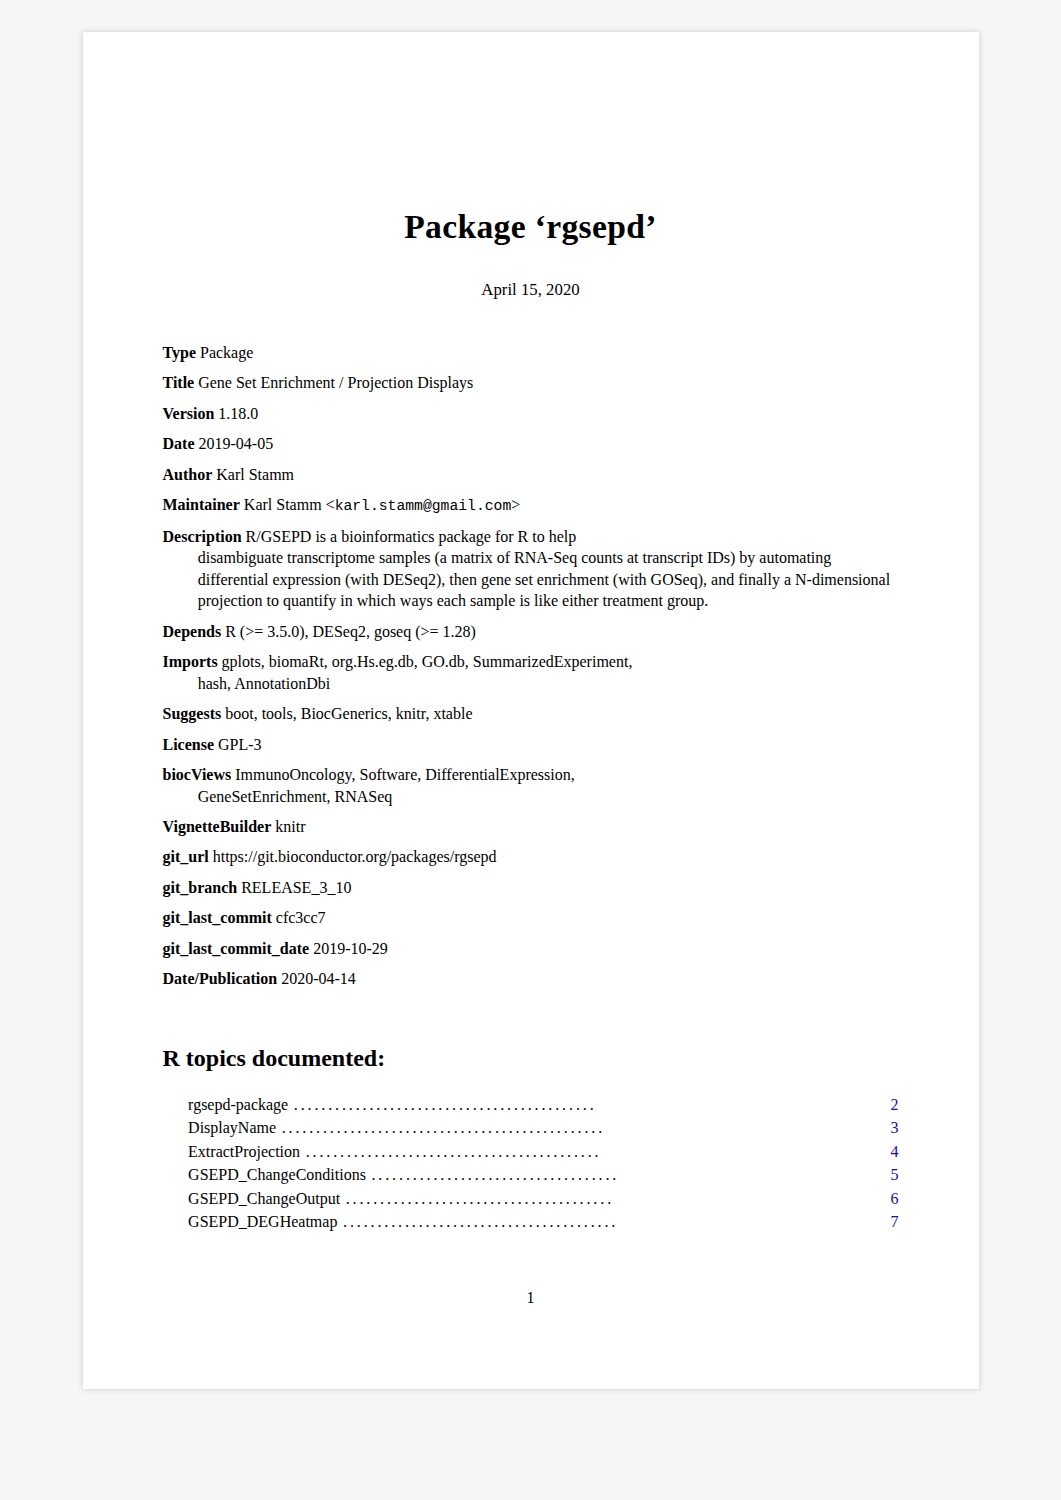Package ‘rgsepd’
April 15, 2020
Type
Package
Title
Gene Set Enrichment / Projection Displays
Version
1.18.0
Date
2019-04-05
Author
Karl Stamm
Maintainer
Karl Stamm <karl.stamm@gmail.com>
Description
R/GSEPD is a bioinformatics package for R to help
disambiguate transcriptome samples (a matrix of RNA-Seq counts at transcript IDs) by automating differential expression (with DESeq2), then gene set enrichment (with GOSeq), and finally a N-dimensional projection to quantify in which ways each sample is like either treatment group.
Depends
R (>= 3.5.0), DESeq2, goseq (>= 1.28)
Imports
gplots, biomaRt, org.Hs.eg.db, GO.db, SummarizedExperiment,
hash, AnnotationDbi
Suggests
boot, tools, BiocGenerics, knitr, xtable
License
GPL-3
biocViews
ImmunoOncology, Software, DifferentialExpression,
GeneSetEnrichment, RNASeq
VignetteBuilder
knitr
git_url
https://git.bioconductor.org/packages/rgsepd
git_branch
RELEASE_3_10
git_last_commit
cfc3cc7
git_last_commit_date
2019-10-29
Date/Publication
2020-04-14
R topics documented:
rgsepd-package............................................ 2
DisplayName............................................... 3
ExtractProjection........................................... 4
GSEPD_ChangeConditions.................................... 5
GSEPD_ChangeOutput....................................... 6
GSEPD_DEGHeatmap........................................ 7
1